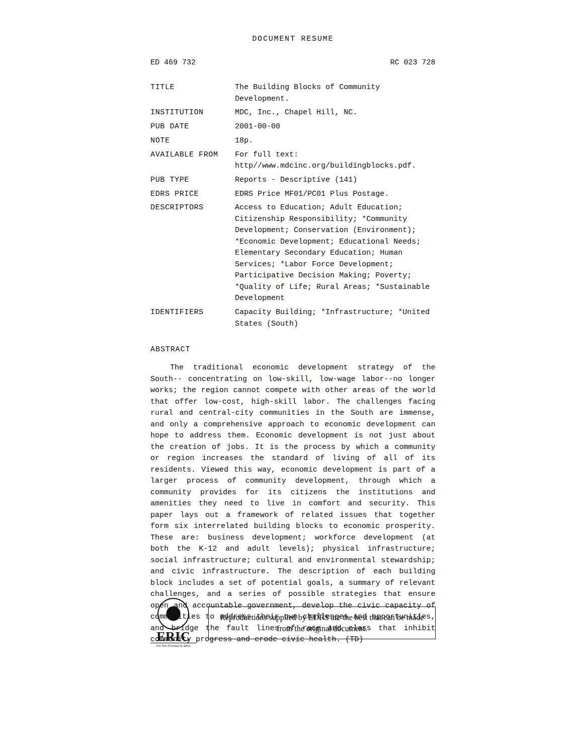DOCUMENT RESUME
ED 469 732 RC 023 728
| TITLE | The Building Blocks of Community Development. |
| INSTITUTION | MDC, Inc., Chapel Hill, NC. |
| PUB DATE | 2001-00-00 |
| NOTE | 18p. |
| AVAILABLE FROM | For full text: http//www.mdcinc.org/buildingblocks.pdf. |
| PUB TYPE | Reports - Descriptive (141) |
| EDRS PRICE | EDRS Price MF01/PC01 Plus Postage. |
| DESCRIPTORS | Access to Education; Adult Education; Citizenship Responsibility; *Community Development; Conservation (Environment); *Economic Development; Educational Needs; Elementary Secondary Education; Human Services; *Labor Force Development; Participative Decision Making; Poverty; *Quality of Life; Rural Areas; *Sustainable Development |
| IDENTIFIERS | Capacity Building; *Infrastructure; *United States (South) |
ABSTRACT
The traditional economic development strategy of the South-- concentrating on low-skill, low-wage labor--no longer works; the region cannot compete with other areas of the world that offer low-cost, high-skill labor. The challenges facing rural and central-city communities in the South are immense, and only a comprehensive approach to economic development can hope to address them. Economic development is not just about the creation of jobs. It is the process by which a community or region increases the standard of living of all of its residents. Viewed this way, economic development is part of a larger process of community development, through which a community provides for its citizens the institutions and amenities they need to live in comfort and security. This paper lays out a framework of related issues that together form six interrelated building blocks to economic prosperity. These are: business development; workforce development (at both the K-12 and adult levels); physical infrastructure; social infrastructure; cultural and environmental stewardship; and civic infrastructure. The description of each building block includes a set of potential goals, a summary of relevant challenges, and a series of possible strategies that ensure open and accountable government, develop the civic capacity of communities to address their own challenges and opportunities, and bridge the fault lines of race and class that inhibit community progress and erode civic health. (TD)
ERIC
Full Text Provided by ERIC
Reproductions supplied by EDRS are the best that can be made
from the original document.